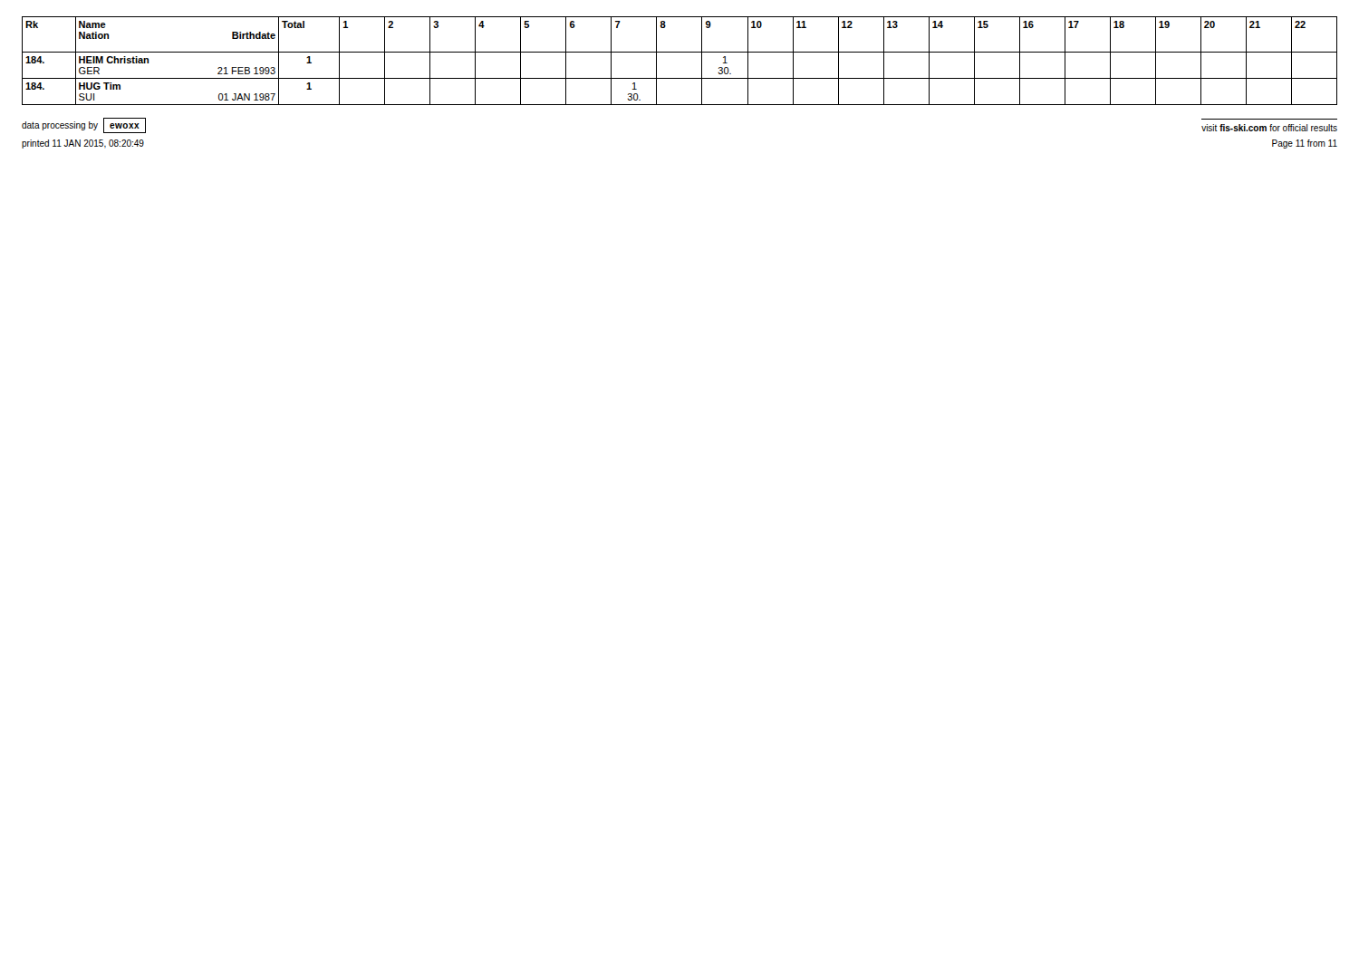| Rk | Name Nation Birthdate | Total | 1 | 2 | 3 | 4 | 5 | 6 | 7 | 8 | 9 | 10 | 11 | 12 | 13 | 14 | 15 | 16 | 17 | 18 | 19 | 20 | 21 | 22 |
| --- | --- | --- | --- | --- | --- | --- | --- | --- | --- | --- | --- | --- | --- | --- | --- | --- | --- | --- | --- | --- | --- | --- | --- | --- |
| 184. | HEIM Christian GER 21 FEB 1993 | 1 | | | | | | | | | 1 30. | | | | | | | | | | | | | |
| 184. | HUG Tim SUI 01 JAN 1987 | 1 | | | | | | | 1 30. | | | | | | | | | | | | | | | |
data processing by ewoxx
printed 11 JAN 2015, 08:20:49
visit fis-ski.com for official results
Page 11 from 11